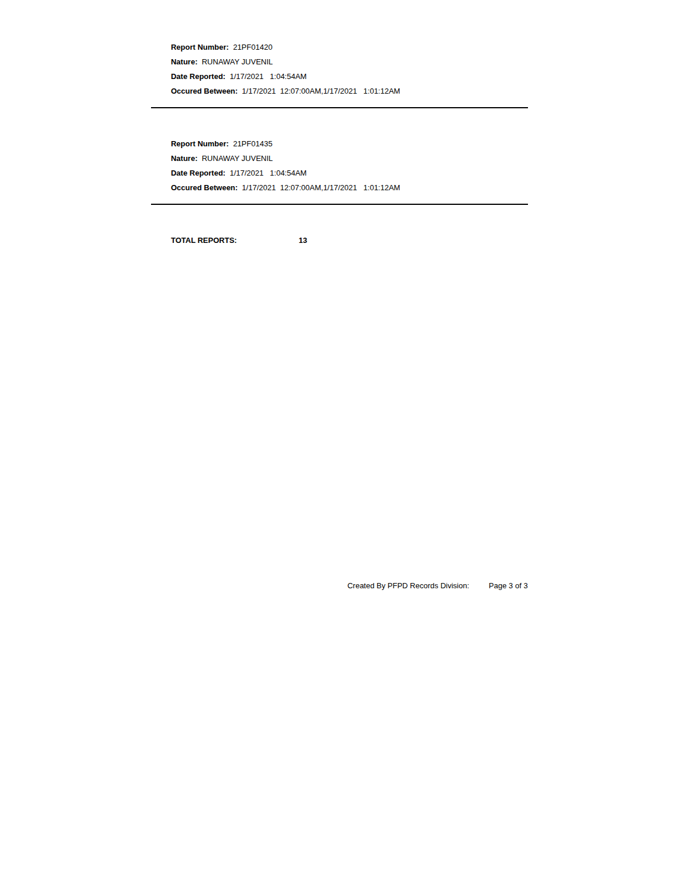Report Number: 21PF01420
Nature: RUNAWAY JUVENIL
Date Reported: 1/17/2021 1:04:54AM
Occured Between: 1/17/2021 12:07:00AM,1/17/2021 1:01:12AM
Report Number: 21PF01435
Nature: RUNAWAY JUVENIL
Date Reported: 1/17/2021 1:04:54AM
Occured Between: 1/17/2021 12:07:00AM,1/17/2021 1:01:12AM
TOTAL REPORTS: 13
Created By PFPD Records Division:Page 3 of 3